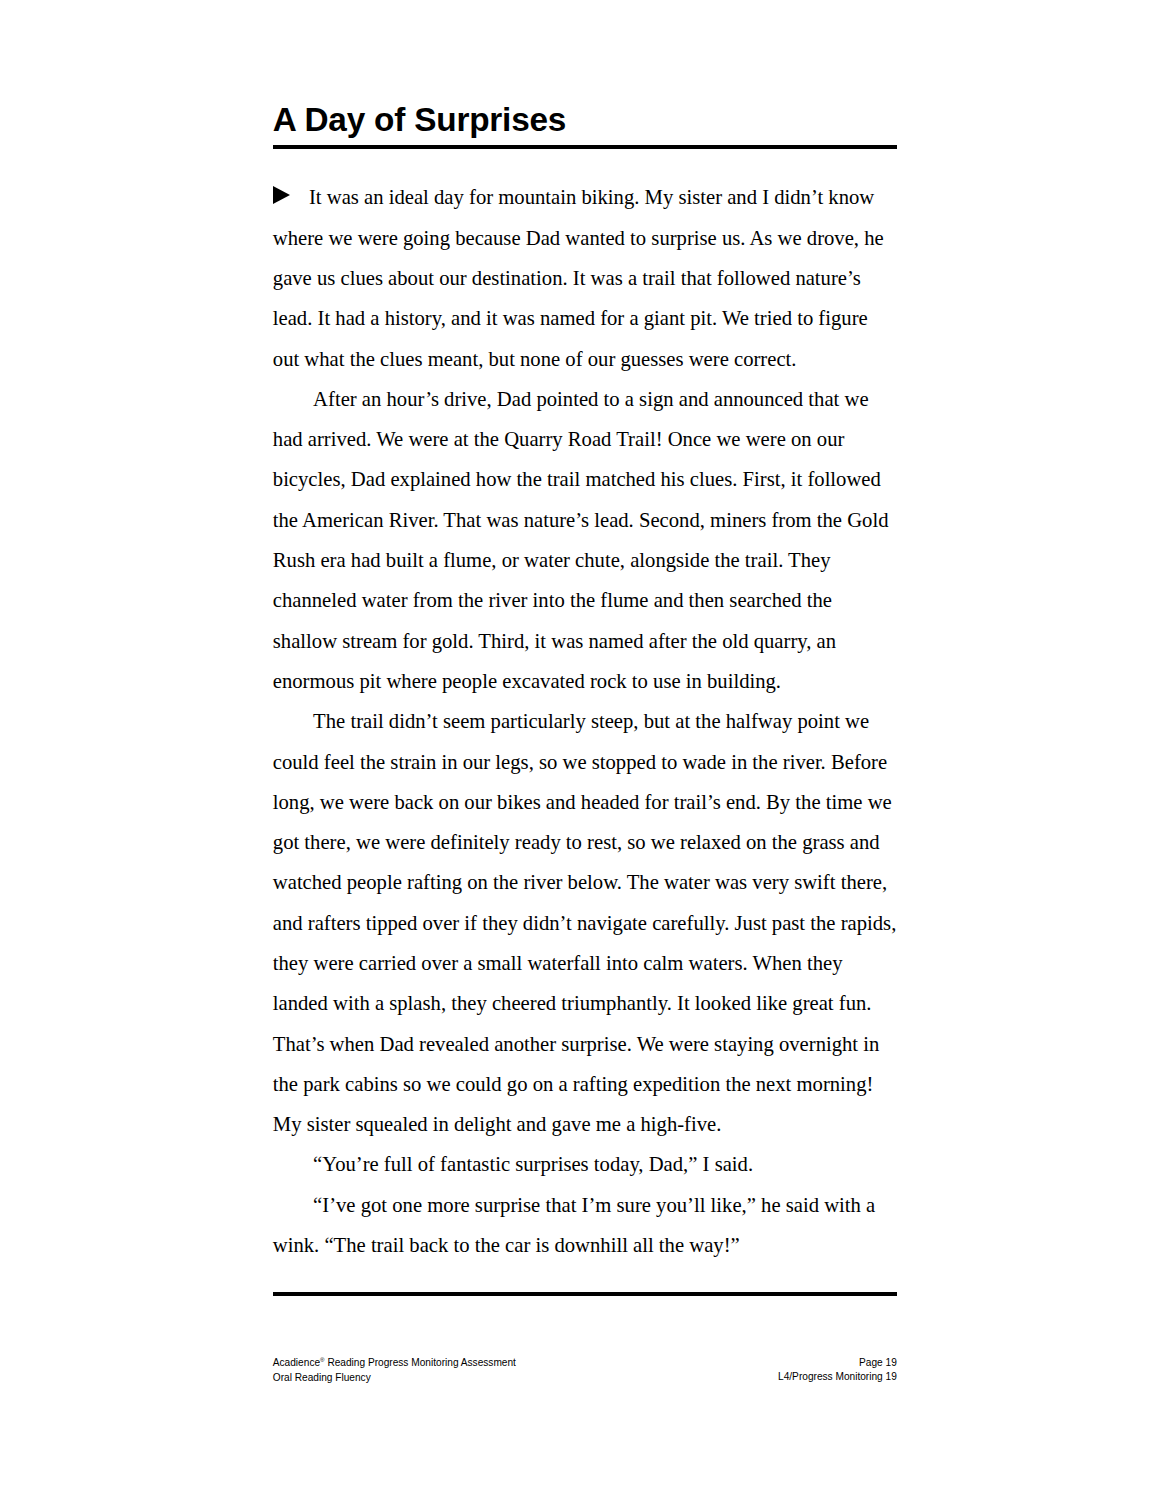A Day of Surprises
It was an ideal day for mountain biking. My sister and I didn’t know where we were going because Dad wanted to surprise us. As we drove, he gave us clues about our destination. It was a trail that followed nature’s lead. It had a history, and it was named for a giant pit. We tried to figure out what the clues meant, but none of our guesses were correct.
After an hour’s drive, Dad pointed to a sign and announced that we had arrived. We were at the Quarry Road Trail! Once we were on our bicycles, Dad explained how the trail matched his clues. First, it followed the American River. That was nature’s lead. Second, miners from the Gold Rush era had built a flume, or water chute, alongside the trail. They channeled water from the river into the flume and then searched the shallow stream for gold. Third, it was named after the old quarry, an enormous pit where people excavated rock to use in building.
The trail didn’t seem particularly steep, but at the halfway point we could feel the strain in our legs, so we stopped to wade in the river. Before long, we were back on our bikes and headed for trail’s end. By the time we got there, we were definitely ready to rest, so we relaxed on the grass and watched people rafting on the river below. The water was very swift there, and rafters tipped over if they didn’t navigate carefully. Just past the rapids, they were carried over a small waterfall into calm waters. When they landed with a splash, they cheered triumphantly. It looked like great fun. That’s when Dad revealed another surprise. We were staying overnight in the park cabins so we could go on a rafting expedition the next morning! My sister squealed in delight and gave me a high-five.
“You’re full of fantastic surprises today, Dad,” I said.
“I’ve got one more surprise that I’m sure you’ll like,” he said with a wink. “The trail back to the car is downhill all the way!”
Acadience® Reading Progress Monitoring Assessment
Oral Reading Fluency
Page 19
L4/Progress Monitoring 19